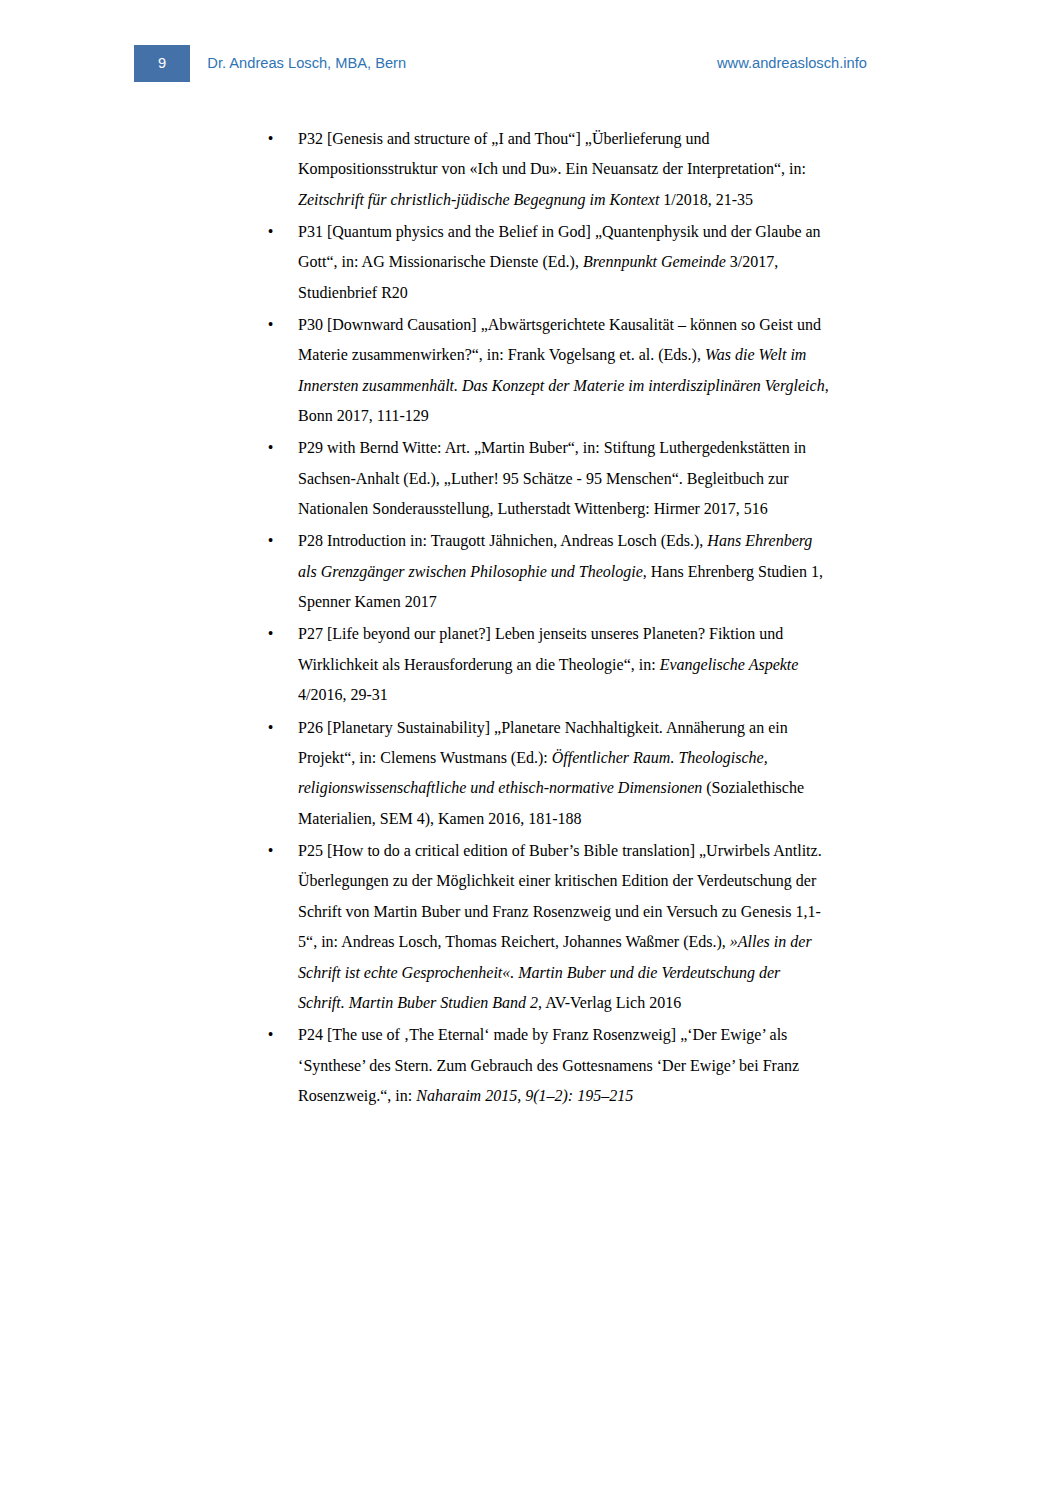9
Dr. Andreas Losch, MBA, Bern
www.andreaslosch.info
P32 [Genesis and structure of „I and Thou“] „Überlieferung und Kompositionsstruktur von «Ich und Du». Ein Neuansatz der Interpretation“, in: Zeitschrift für christlich-jüdische Begegnung im Kontext 1/2018, 21-35
P31 [Quantum physics and the Belief in God] „Quantenphysik und der Glaube an Gott“, in: AG Missionarische Dienste (Ed.), Brennpunkt Gemeinde 3/2017, Studienbrief R20
P30 [Downward Causation] „Abwärtsgerichtete Kausalität – können so Geist und Materie zusammenwirken?“, in: Frank Vogelsang et. al. (Eds.), Was die Welt im Innersten zusammenhält. Das Konzept der Materie im interdisziplinären Vergleich, Bonn 2017, 111-129
P29 with Bernd Witte: Art. „Martin Buber“, in: Stiftung Luthergedenkstätten in Sachsen-Anhalt (Ed.), „Luther! 95 Schätze - 95 Menschen“. Begleitbuch zur Nationalen Sonderausstellung, Lutherstadt Wittenberg: Hirmer 2017, 516
P28 Introduction in: Traugott Jähnichen, Andreas Losch (Eds.), Hans Ehrenberg als Grenzgänger zwischen Philosophie und Theologie, Hans Ehrenberg Studien 1, Spenner Kamen 2017
P27 [Life beyond our planet?] Leben jenseits unseres Planeten? Fiktion und Wirklichkeit als Herausforderung an die Theologie“, in: Evangelische Aspekte 4/2016, 29-31
P26 [Planetary Sustainability] „Planetare Nachhaltigkeit. Annäherung an ein Projekt“, in: Clemens Wustmans (Ed.): Öffentlicher Raum. Theologische, religionswissenschaftliche und ethisch-normative Dimensionen (Sozialethische Materialien, SEM 4), Kamen 2016, 181-188
P25 [How to do a critical edition of Buber’s Bible translation] „Urwirbels Antlitz. Überlegungen zu der Möglichkeit einer kritischen Edition der Verdeutschung der Schrift von Martin Buber und Franz Rosenzweig und ein Versuch zu Genesis 1,1-5“, in: Andreas Losch, Thomas Reichert, Johannes Waßmer (Eds.), »Alles in der Schrift ist echte Gesprochenheit«. Martin Buber und die Verdeutschung der Schrift. Martin Buber Studien Band 2, AV-Verlag Lich 2016
P24 [The use of ‚The Eternal‘ made by Franz Rosenzweig] „‘Der Ewige’ als ‘Synthese’ des Stern. Zum Gebrauch des Gottesnamens ‘Der Ewige’ bei Franz Rosenzweig.“, in: Naharaim 2015, 9(1–2): 195–215